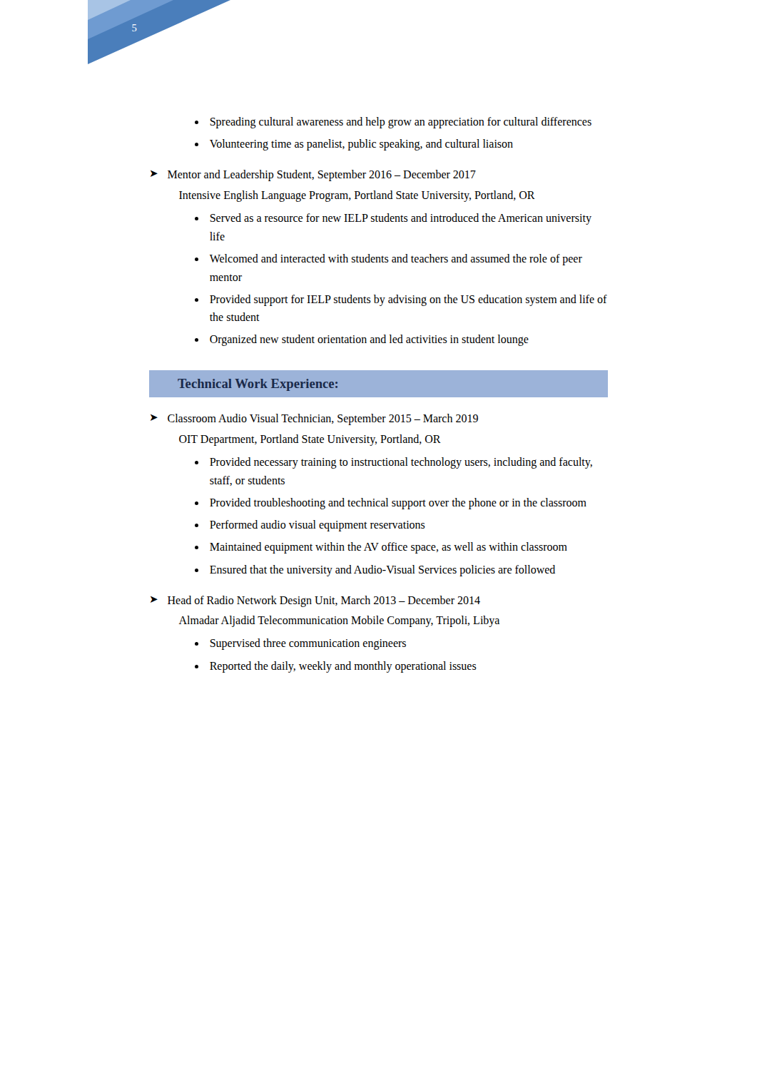5
Spreading cultural awareness and help grow an appreciation for cultural differences
Volunteering time as panelist, public speaking, and cultural liaison
Mentor and Leadership Student, September 2016 – December 2017
Intensive English Language Program, Portland State University, Portland, OR
Served as a resource for new IELP students and introduced the American university life
Welcomed and interacted with students and teachers and assumed the role of peer mentor
Provided support for IELP students by advising on the US education system and life of the student
Organized new student orientation and led activities in student lounge
Technical Work Experience:
Classroom Audio Visual Technician, September 2015 – March 2019
OIT Department, Portland State University, Portland, OR
Provided necessary training to instructional technology users, including and faculty, staff, or students
Provided troubleshooting and technical support over the phone or in the classroom
Performed audio visual equipment reservations
Maintained equipment within the AV office space, as well as within classroom
Ensured that the university and Audio-Visual Services policies are followed
Head of Radio Network Design Unit, March 2013 – December 2014
Almadar Aljadid Telecommunication Mobile Company, Tripoli, Libya
Supervised three communication engineers
Reported the daily, weekly and monthly operational issues